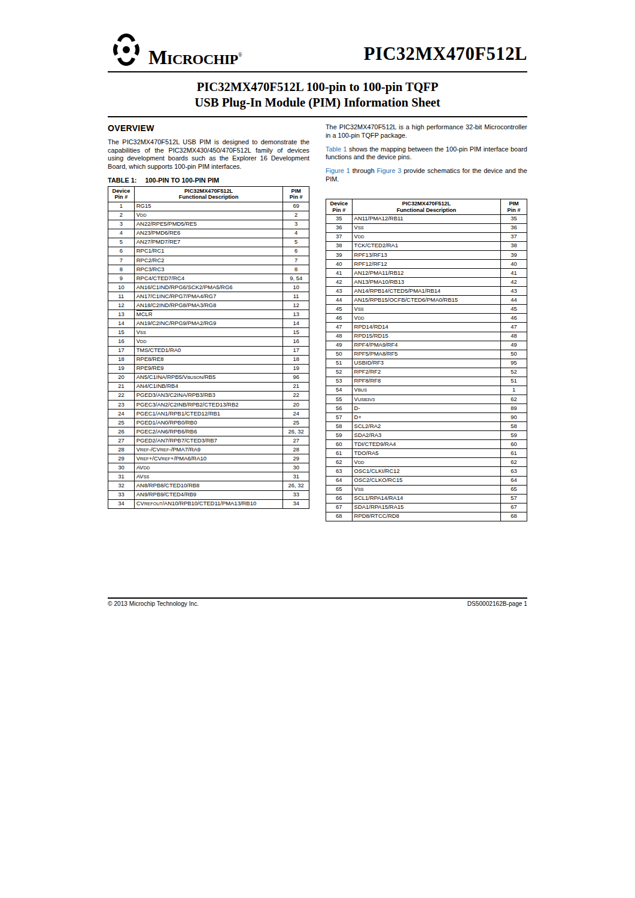MICROCHIP®
PIC32MX470F512L
PIC32MX470F512L 100-pin to 100-pin TQFP
USB Plug-In Module (PIM) Information Sheet
OVERVIEW
The PIC32MX470F512L USB PIM is designed to demonstrate the capabilities of the PIC32MX430/450/470F512L family of devices using development boards such as the Explorer 16 Development Board, which supports 100-pin PIM interfaces.
TABLE 1: 100-PIN TO 100-PIN PIM
| Device Pin # | PIC32MX470F512L Functional Description | PIM Pin # |
| --- | --- | --- |
| 1 | RG15 | 69 |
| 2 | V DD | 2 |
| 3 | AN22/RPE5/PMD5/RE5 | 3 |
| 4 | AN23/PMD6/RE6 | 4 |
| 5 | AN27/PMD7/RE7 | 5 |
| 6 | RPC1/RC1 | 6 |
| 7 | RPC2/RC2 | 7 |
| 8 | RPC3/RC3 | 8 |
| 9 | RPC4/CTED7/RC4 | 9, 54 |
| 10 | AN16/C1IND/RPG6/SCK2/PMA5/RG6 | 10 |
| 11 | AN17/C1INC/RPG7/PMA4/RG7 | 11 |
| 12 | AN18/C2IND/RPG8/PMA3/RG8 | 12 |
| 13 | MCLR | 13 |
| 14 | AN19/C2INC/RPG9/PMA2/RG9 | 14 |
| 15 | V SS | 15 |
| 16 | V DD | 16 |
| 17 | TMS/CTED1/RA0 | 17 |
| 18 | RPE8/RE8 | 18 |
| 19 | RPE9/RE9 | 19 |
| 20 | AN5/C1INA/RPB5/V BUSON /RB5 | 96 |
| 21 | AN4/C1INB/RB4 | 21 |
| 22 | PGED3/AN3/C2INA/RPB3/RB3 | 22 |
| 23 | PGEC3/AN2/C2INB/RPB2/CTED13/RB2 | 20 |
| 24 | PGEC1/AN1/RPB1/CTED12/RB1 | 24 |
| 25 | PGED1/AN0/RPB0/RB0 | 25 |
| 26 | PGEC2/AN6/RPB6/RB6 | 26, 32 |
| 27 | PGED2/AN7/RPB7/CTED3/RB7 | 27 |
| 28 | V REF -/CV REF -/PMA7/RA9 | 28 |
| 29 | V REF +/CV REF +/PMA6/RA10 | 29 |
| 30 | AV DD | 30 |
| 31 | AV SS | 31 |
| 32 | AN8/RPB8/CTED10/RB8 | 26, 32 |
| 33 | AN9/RPB9/CTED4/RB9 | 33 |
| 34 | CV REFOUT /AN10/RPB10/CTED11/PMA13/RB10 | 34 |
The PIC32MX470F512L is a high performance 32-bit Microcontroller in a 100-pin TQFP package.
Table 1 shows the mapping between the 100-pin PIM interface board functions and the device pins.
Figure 1 through Figure 3 provide schematics for the device and the PIM.
| Device Pin # | PIC32MX470F512L Functional Description | PIM Pin # |
| --- | --- | --- |
| 35 | AN11/PMA12/RB11 | 35 |
| 36 | V SS | 36 |
| 37 | V DD | 37 |
| 38 | TCK/CTED2/RA1 | 38 |
| 39 | RPF13/RF13 | 39 |
| 40 | RPF12/RF12 | 40 |
| 41 | AN12/PMA11/RB12 | 41 |
| 42 | AN13/PMA10/RB13 | 42 |
| 43 | AN14/RPB14/CTED5/PMA1/RB14 | 43 |
| 44 | AN15/RPB15/OCFB/CTED6/PMA0/RB15 | 44 |
| 45 | V SS | 45 |
| 46 | V DD | 46 |
| 47 | RPD14/RD14 | 47 |
| 48 | RPD15/RD15 | 48 |
| 49 | RPF4/PMA9/RF4 | 49 |
| 50 | RPF5/PMA8/RF5 | 50 |
| 51 | USBID/RF3 | 95 |
| 52 | RPF2/RF2 | 52 |
| 53 | RPF8/RF8 | 51 |
| 54 | V BUS | 1 |
| 55 | V USB3V3 | 62 |
| 56 | D- | 89 |
| 57 | D+ | 90 |
| 58 | SCL2/RA2 | 58 |
| 59 | SDA2/RA3 | 59 |
| 60 | TDI/CTED9/RA4 | 60 |
| 61 | TDO/RA5 | 61 |
| 62 | V DD | 62 |
| 63 | OSC1/CLKI/RC12 | 63 |
| 64 | OSC2/CLKO/RC15 | 64 |
| 65 | V SS | 65 |
| 66 | SCL1/RPA14/RA14 | 57 |
| 67 | SDA1/RPA15/RA15 | 67 |
| 68 | RPD8/RTCC/RD8 | 68 |
© 2013 Microchip Technology Inc.
DS50002162B-page 1